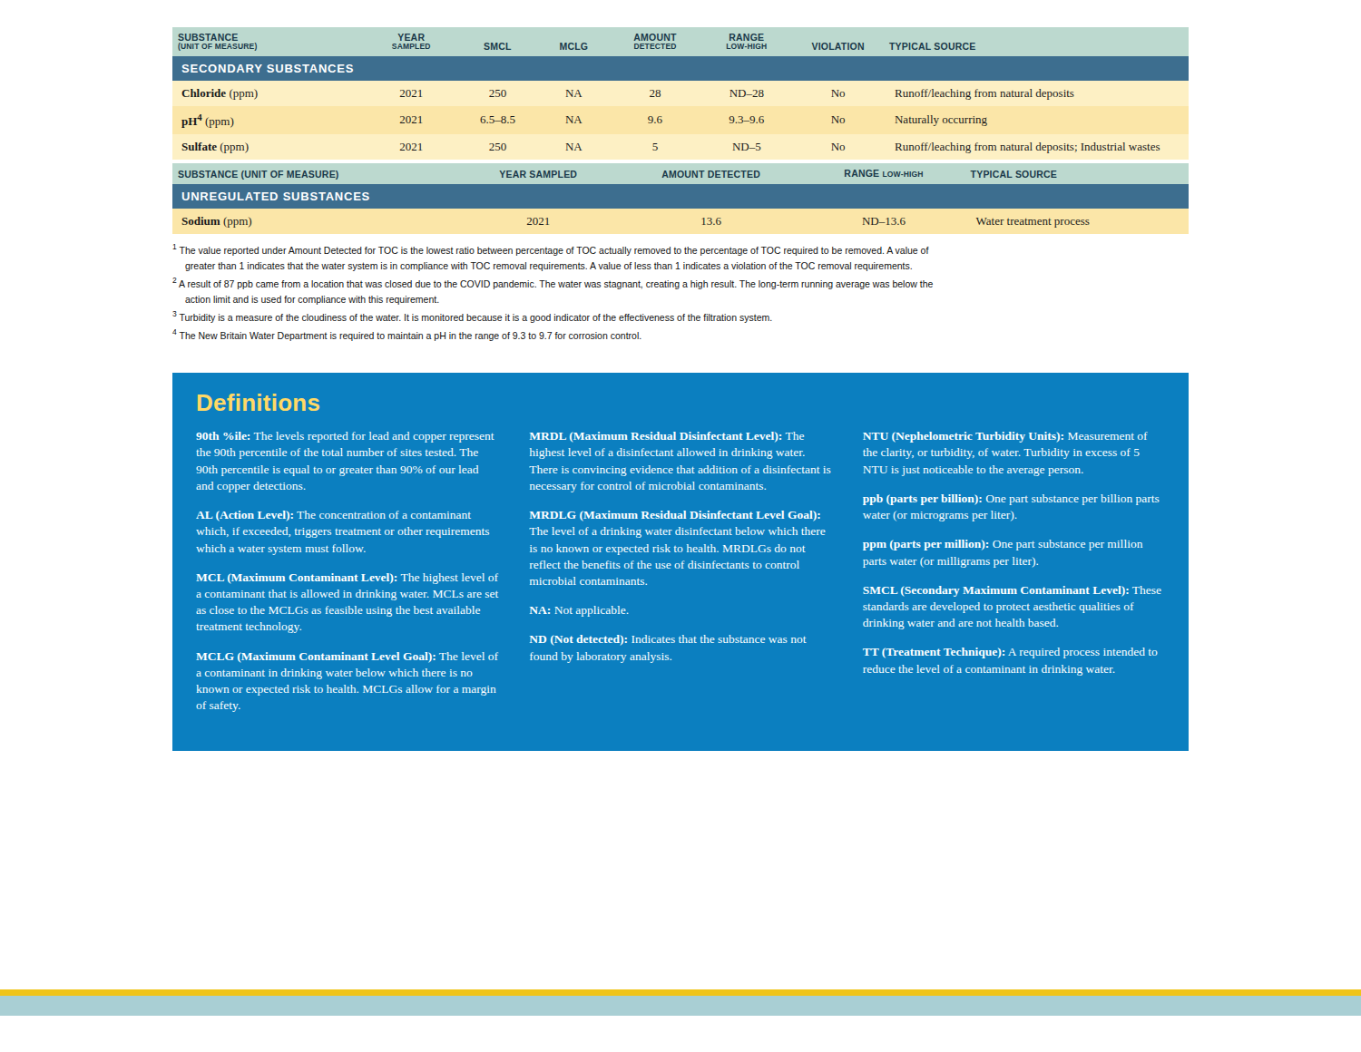| Secondary Substances |
| Substance (Unit of Measure) | Year Sampled | SMCL | MCLG | Amount Detected | Range Low-High | Violation | Typical Source |
| Chloride (ppm) | 2021 | 250 | NA | 28 | ND–28 | No | Runoff/leaching from natural deposits |
| pH 4 (ppm) | 2021 | 6.5–8.5 | NA | 9.6 | 9.3–9.6 | No | Naturally occurring |
| Sulfate (ppm) | 2021 | 250 | NA | 5 | ND–5 | No | Runoff/leaching from natural deposits; Industrial wastes |
| Unregulated Substances |
| Substance (Unit of Measure) | Year Sampled | Amount Detected | Range Low-High | Typical Source |
| Sodium (ppm) | 2021 | 13.6 | ND–13.6 | Water treatment process |
1 The value reported under Amount Detected for TOC is the lowest ratio between percentage of TOC actually removed to the percentage of TOC required to be removed. A value of
greater than 1 indicates that the water system is in compliance with TOC removal requirements. A value of less than 1 indicates a violation of the TOC removal requirements.
2 A result of 87 ppb came from a location that was closed due to the COVID pandemic. The water was stagnant, creating a high result. The long-term running average was below the
action limit and is used for compliance with this requirement.
3 Turbidity is a measure of the cloudiness of the water. It is monitored because it is a good indicator of the effectiveness of the filtration system.
4 The New Britain Water Department is required to maintain a pH in the range of 9.3 to 9.7 for corrosion control.
Definitions
90th %ile: The levels reported for lead and copper represent the 90th percentile of the total number of sites tested. The 90th percentile is equal to or greater than 90% of our lead and copper detections.
AL (Action Level): The concentration of a contaminant which, if exceeded, triggers treatment or other requirements which a water system must follow.
MCL (Maximum Contaminant Level): The highest level of a contaminant that is allowed in drinking water. MCLs are set as close to the MCLGs as feasible using the best available treatment technology.
MCLG (Maximum Contaminant Level Goal): The level of a contaminant in drinking water below which there is no known or expected risk to health. MCLGs allow for a margin of safety.
MRDL (Maximum Residual Disinfectant Level): The highest level of a disinfectant allowed in drinking water. There is convincing evidence that addition of a disinfectant is necessary for control of microbial contaminants.
MRDLG (Maximum Residual Disinfectant Level Goal): The level of a drinking water disinfectant below which there is no known or expected risk to health. MRDLGs do not reflect the benefits of the use of disinfectants to control microbial contaminants.
NA: Not applicable.
ND (Not detected): Indicates that the substance was not found by laboratory analysis.
NTU (Nephelometric Turbidity Units): Measurement of the clarity, or turbidity, of water. Turbidity in excess of 5 NTU is just noticeable to the average person.
ppb (parts per billion): One part substance per billion parts water (or micrograms per liter).
ppm (parts per million): One part substance per million parts water (or milligrams per liter).
SMCL (Secondary Maximum Contaminant Level): These standards are developed to protect aesthetic qualities of drinking water and are not health based.
TT (Treatment Technique): A required process intended to reduce the level of a contaminant in drinking water.